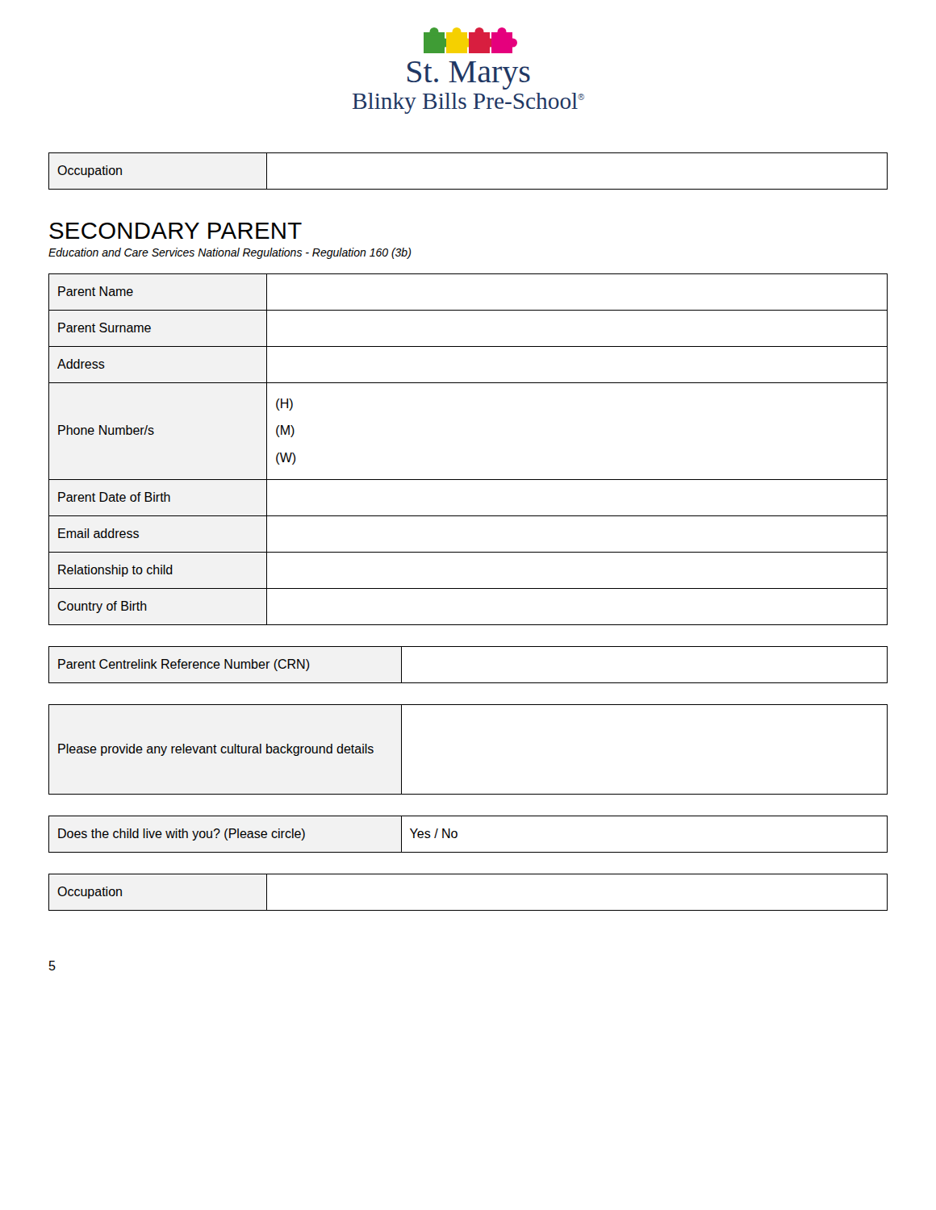St. Marys Blinky Bills Pre-School®
| Occupation | |
SECONDARY PARENT
Education and Care Services National Regulations - Regulation 160 (3b)
| Parent Name | |
| Parent Surname | |
| Address | |
| Phone Number/s | (H) (M) (W) |
| Parent Date of Birth | |
| Email address | |
| Relationship to child | |
| Country of Birth | |
| Parent Centrelink Reference Number (CRN) | |
| Please provide any relevant cultural background details | |
| Does the child live with you? (Please circle) | Yes / No |
| Occupation | |
5